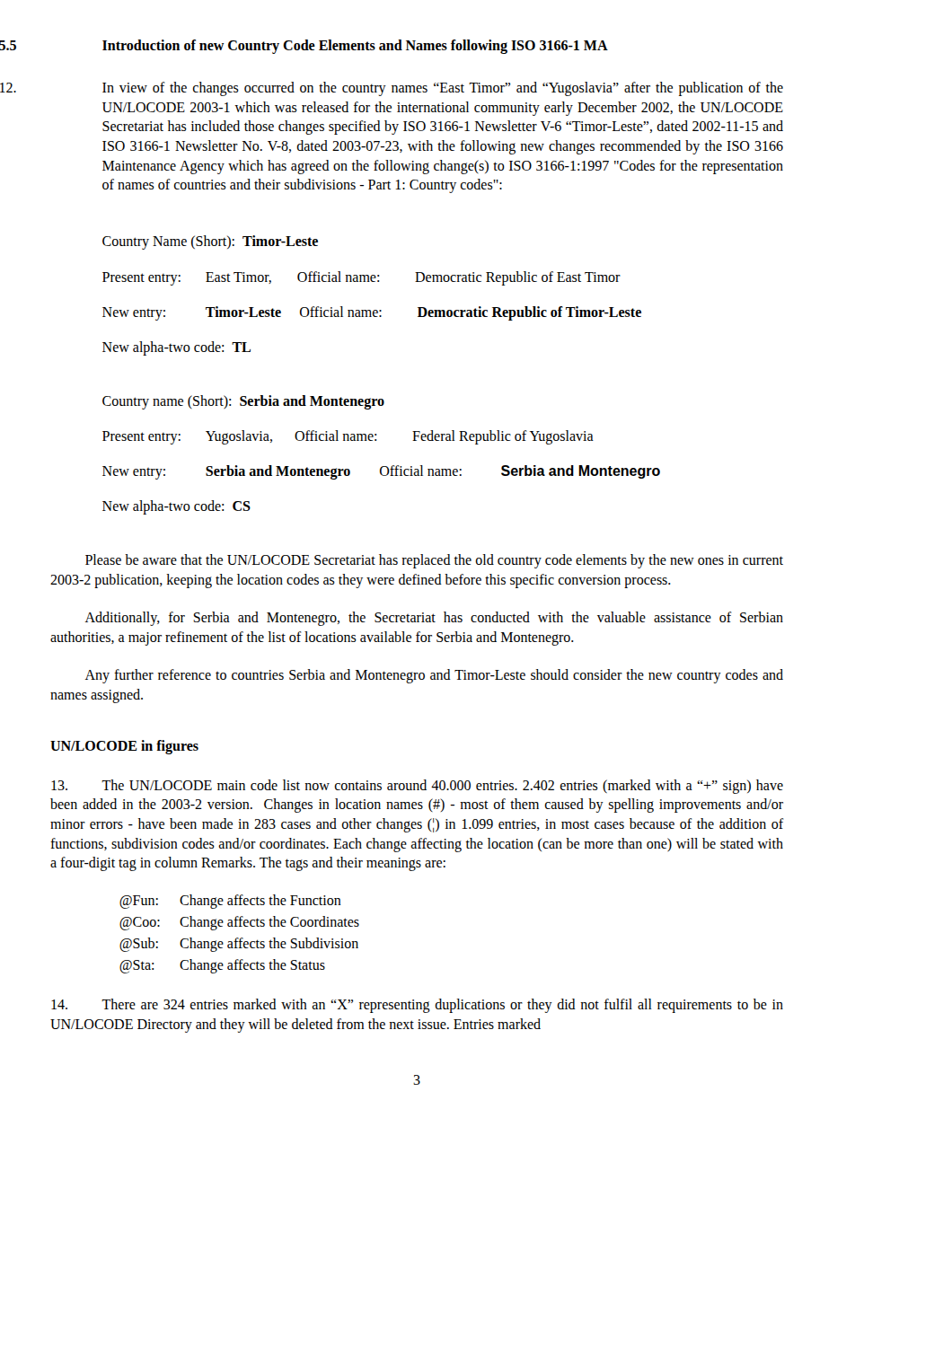5.5 Introduction of new Country Code Elements and Names following ISO 3166-1 MA
12. In view of the changes occurred on the country names “East Timor” and “Yugoslavia” after the publication of the UN/LOCODE 2003-1 which was released for the international community early December 2002, the UN/LOCODE Secretariat has included those changes specified by ISO 3166-1 Newsletter V-6 “Timor-Leste”, dated 2002-11-15 and ISO 3166-1 Newsletter No. V-8, dated 2003-07-23, with the following new changes recommended by the ISO 3166 Maintenance Agency which has agreed on the following change(s) to ISO 3166-1:1997 "Codes for the representation of names of countries and their subdivisions - Part 1: Country codes":
Country Name (Short): Timor-Leste
Present entry: East Timor, Official name: Democratic Republic of East Timor
New entry: Timor-Leste Official name: Democratic Republic of Timor-Leste
New alpha-two code: TL
Country name (Short): Serbia and Montenegro
Present entry: Yugoslavia, Official name: Federal Republic of Yugoslavia
New entry: Serbia and Montenegro Official name: Serbia and Montenegro
New alpha-two code: CS
Please be aware that the UN/LOCODE Secretariat has replaced the old country code elements by the new ones in current 2003-2 publication, keeping the location codes as they were defined before this specific conversion process.
Additionally, for Serbia and Montenegro, the Secretariat has conducted with the valuable assistance of Serbian authorities, a major refinement of the list of locations available for Serbia and Montenegro.
Any further reference to countries Serbia and Montenegro and Timor-Leste should consider the new country codes and names assigned.
UN/LOCODE in figures
13. The UN/LOCODE main code list now contains around 40.000 entries. 2.402 entries (marked with a “+” sign) have been added in the 2003-2 version. Changes in location names (#) - most of them caused by spelling improvements and/or minor errors - have been made in 283 cases and other changes (¦) in 1.099 entries, in most cases because of the addition of functions, subdivision codes and/or coordinates. Each change affecting the location (can be more than one) will be stated with a four-digit tag in column Remarks. The tags and their meanings are:
@Fun: Change affects the Function
@Coo: Change affects the Coordinates
@Sub: Change affects the Subdivision
@Sta: Change affects the Status
14. There are 324 entries marked with an “X” representing duplications or they did not fulfil all requirements to be in UN/LOCODE Directory and they will be deleted from the next issue. Entries marked
3